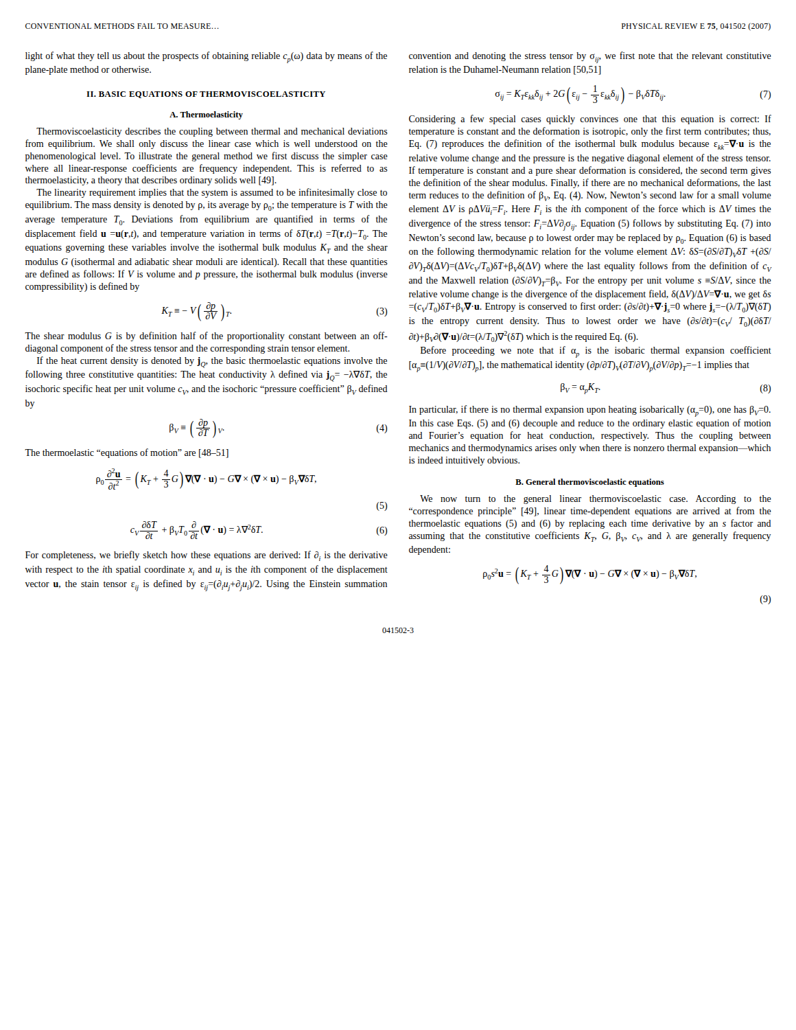Conventional methods fail to measure…
PHYSICAL REVIEW E 75, 041502 (2007)
light of what they tell us about the prospects of obtaining reliable cp(ω) data by means of the plane-plate method or otherwise.
II. Basic equations of thermoviscoelasticity
A. Thermoelasticity
Thermoviscoelasticity describes the coupling between thermal and mechanical deviations from equilibrium. We shall only discuss the linear case which is well understood on the phenomenological level. To illustrate the general method we first discuss the simpler case where all linear-response coefficients are frequency independent. This is referred to as thermoelasticity, a theory that describes ordinary solids well [49].
The linearity requirement implies that the system is assumed to be infinitesimally close to equilibrium. The mass density is denoted by ρ, its average by ρ0; the temperature is T with the average temperature T0. Deviations from equilibrium are quantified in terms of the displacement field u =u(r,t), and temperature variation in terms of δT(r,t) =T(r,t)−T0. The equations governing these variables involve the isothermal bulk modulus KT and the shear modulus G (isothermal and adiabatic shear moduli are identical). Recall that these quantities are defined as follows: If V is volume and p pressure, the isothermal bulk modulus (inverse compressibility) is defined by
KT ≡ − V(∂p∂V)T.
(3)
The shear modulus G is by definition half of the proportionality constant between an off-diagonal component of the stress tensor and the corresponding strain tensor element.
If the heat current density is denoted by jQ, the basic thermoelastic equations involve the following three constitutive quantities: The heat conductivity λ defined via jQ= −λ∇δT, the isochoric specific heat per unit volume cV, and the isochoric “pressure coefficient” βV defined by
βV ≡ (∂p∂T)V.
(4)
The thermoelastic “equations of motion” are [48–51]
ρ0∂2u∂t2 = (KT + 43 G)∇(∇ · u) − G∇ × (∇ × u) − βV∇δT,
(5)
cV∂δT∂t + βVT0∂∂t(∇ · u) = λ∇2δT.
(6)
For completeness, we briefly sketch how these equations are derived: If ∂i is the derivative with respect to the ith spatial coordinate xi and ui is the ith component of the displacement vector u, the stain tensor εij is defined by εij=(∂iuj+∂jui)/2. Using the Einstein summation convention and denoting the stress tensor by σij, we first note that the relevant constitutive relation is the Duhamel-Neumann relation [50,51]
σij = KTεkkδij + 2G(εij − 13εkkδij) − βVδTδij.
(7)
Considering a few special cases quickly convinces one that this equation is correct: If temperature is constant and the deformation is isotropic, only the first term contributes; thus, Eq. (7) reproduces the definition of the isothermal bulk modulus because εkk=∇·u is the relative volume change and the pressure is the negative diagonal element of the stress tensor. If temperature is constant and a pure shear deformation is considered, the second term gives the definition of the shear modulus. Finally, if there are no mechanical deformations, the last term reduces to the definition of βV, Eq. (4). Now, Newton’s second law for a small volume element ΔV is ρΔVüi=Fi. Here Fi is the ith component of the force which is ΔV times the divergence of the stress tensor: Fi=ΔV∂jσij. Equation (5) follows by substituting Eq. (7) into Newton’s second law, because ρ to lowest order may be replaced by ρ0. Equation (6) is based on the following thermodynamic relation for the volume element ΔV: δS=(∂S/∂T)VδT +(∂S/∂V)Tδ(ΔV)=(ΔVcV/T0)δT+βVδ(ΔV) where the last equality follows from the definition of cV and the Maxwell relation (∂S/∂V)T=βV. For the entropy per unit volume s ≡S/ΔV, since the relative volume change is the divergence of the displacement field, δ(ΔV)/ΔV=∇·u, we get δs =(cV/T0)δT+βV∇·u. Entropy is conserved to first order: (∂s/∂t)+∇·js=0 where js=−(λ/T0)∇(δT) is the entropy current density. Thus to lowest order we have (∂s/∂t)=(cV/ T0)(∂δT/∂t)+βV∂(∇·u)/∂t=(λ/T0)∇2(δT) which is the required Eq. (6).
Before proceeding we note that if αp is the isobaric thermal expansion coefficient [αp≡(1/V)(∂V/∂T)p], the mathematical identity (∂p/∂T)V(∂T/∂V)p(∂V/∂p)T=−1 implies that
βV = αpKT.
(8)
In particular, if there is no thermal expansion upon heating isobarically (αp=0), one has βV=0. In this case Eqs. (5) and (6) decouple and reduce to the ordinary elastic equation of motion and Fourier’s equation for heat conduction, respectively. Thus the coupling between mechanics and thermodynamics arises only when there is nonzero thermal expansion—which is indeed intuitively obvious.
B. General thermoviscoelastic equations
We now turn to the general linear thermoviscoelastic case. According to the “correspondence principle” [49], linear time-dependent equations are arrived at from the thermoelastic equations (5) and (6) by replacing each time derivative by an s factor and assuming that the constitutive coefficients KT, G, βV, cV, and λ are generally frequency dependent:
ρ0s2u = (KT + 43 G)∇(∇ · u) − G∇ × (∇ × u) − βV∇δT,
(9)
041502-3